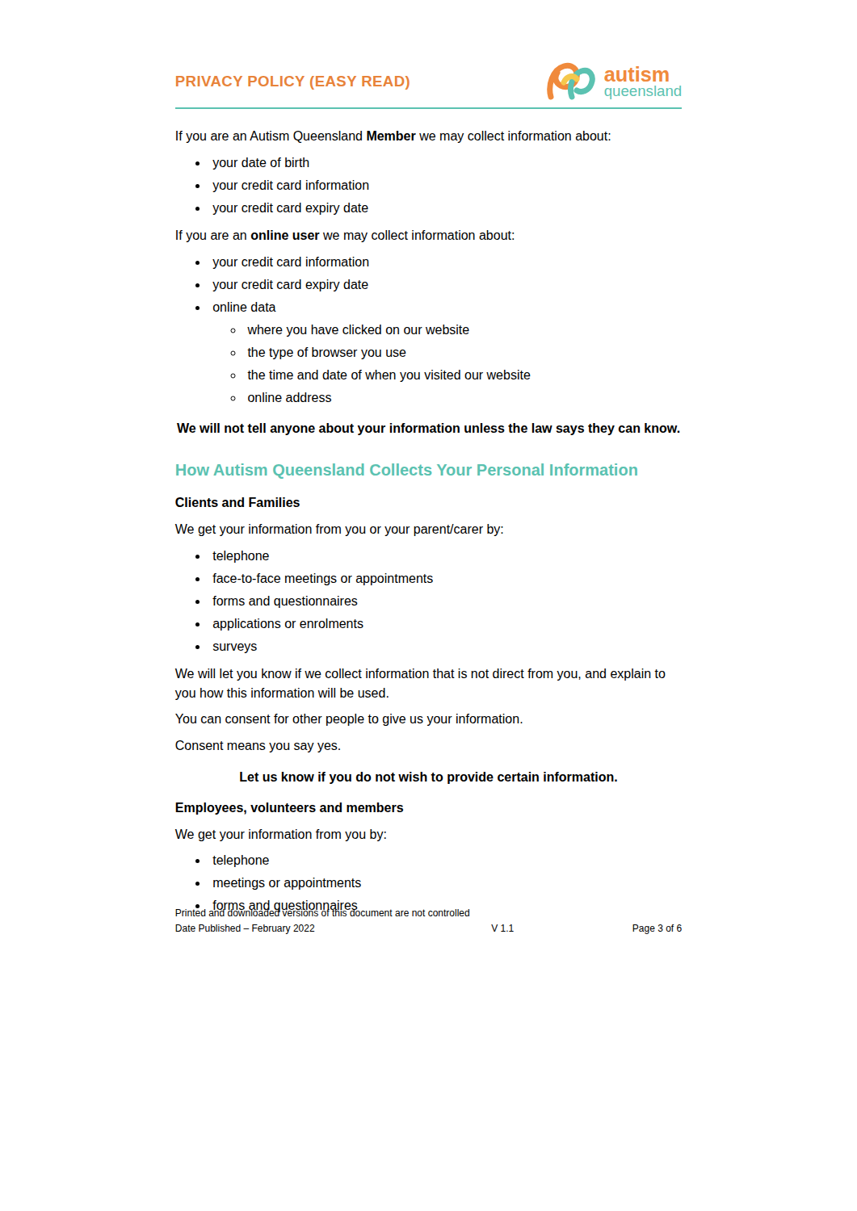PRIVACY POLICY (EASY READ)
autism queensland
If you are an Autism Queensland Member we may collect information about:
your date of birth
your credit card information
your credit card expiry date
If you are an online user we may collect information about:
your credit card information
your credit card expiry date
online data
where you have clicked on our website
the type of browser you use
the time and date of when you visited our website
online address
We will not tell anyone about your information unless the law says they can know.
How Autism Queensland Collects Your Personal Information
Clients and Families
We get your information from you or your parent/carer by:
telephone
face-to-face meetings or appointments
forms and questionnaires
applications or enrolments
surveys
We will let you know if we collect information that is not direct from you, and explain to you how this information will be used.
You can consent for other people to give us your information.
Consent means you say yes.
Let us know if you do not wish to provide certain information.
Employees, volunteers and members
We get your information from you by:
telephone
meetings or appointments
forms and questionnaires
Printed and downloaded versions of this document are not controlled
Date Published – February 2022 V 1.1 Page 3 of 6